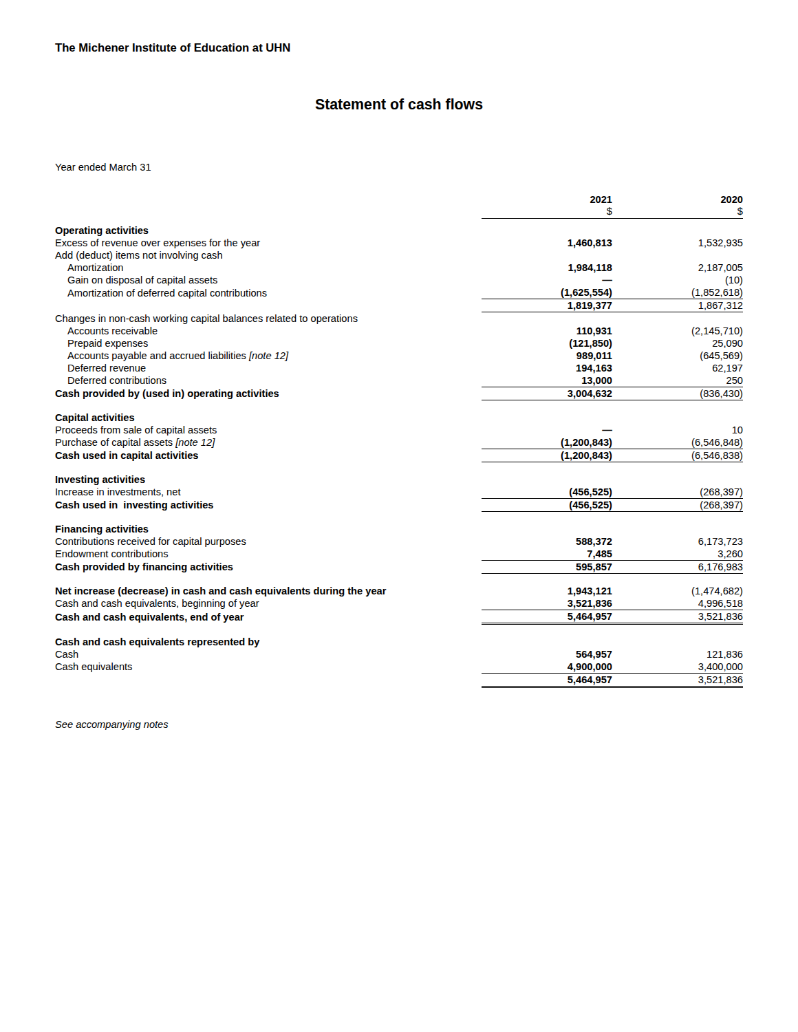The Michener Institute of Education at UHN
Statement of cash flows
Year ended March 31
| | 2021 | 2020 |
| --- | --- | --- |
| | $ | $ |
| Operating activities | | |
| Excess of revenue over expenses for the year | 1,460,813 | 1,532,935 |
| Add (deduct) items not involving cash | | |
| Amortization | 1,984,118 | 2,187,005 |
| Gain on disposal of capital assets | — | (10) |
| Amortization of deferred capital contributions | (1,625,554) | (1,852,618) |
| | 1,819,377 | 1,867,312 |
| Changes in non-cash working capital balances related to operations | | |
| Accounts receivable | 110,931 | (2,145,710) |
| Prepaid expenses | (121,850) | 25,090 |
| Accounts payable and accrued liabilities [note 12] | 989,011 | (645,569) |
| Deferred revenue | 194,163 | 62,197 |
| Deferred contributions | 13,000 | 250 |
| Cash provided by (used in) operating activities | 3,004,632 | (836,430) |
| Capital activities | | |
| Proceeds from sale of capital assets | — | 10 |
| Purchase of capital assets [note 12] | (1,200,843) | (6,546,848) |
| Cash used in capital activities | (1,200,843) | (6,546,838) |
| Investing activities | | |
| Increase in investments, net | (456,525) | (268,397) |
| Cash used in investing activities | (456,525) | (268,397) |
| Financing activities | | |
| Contributions received for capital purposes | 588,372 | 6,173,723 |
| Endowment contributions | 7,485 | 3,260 |
| Cash provided by financing activities | 595,857 | 6,176,983 |
| Net increase (decrease) in cash and cash equivalents during the year | 1,943,121 | (1,474,682) |
| Cash and cash equivalents, beginning of year | 3,521,836 | 4,996,518 |
| Cash and cash equivalents, end of year | 5,464,957 | 3,521,836 |
| Cash and cash equivalents represented by | | |
| Cash | 564,957 | 121,836 |
| Cash equivalents | 4,900,000 | 3,400,000 |
| | 5,464,957 | 3,521,836 |
See accompanying notes